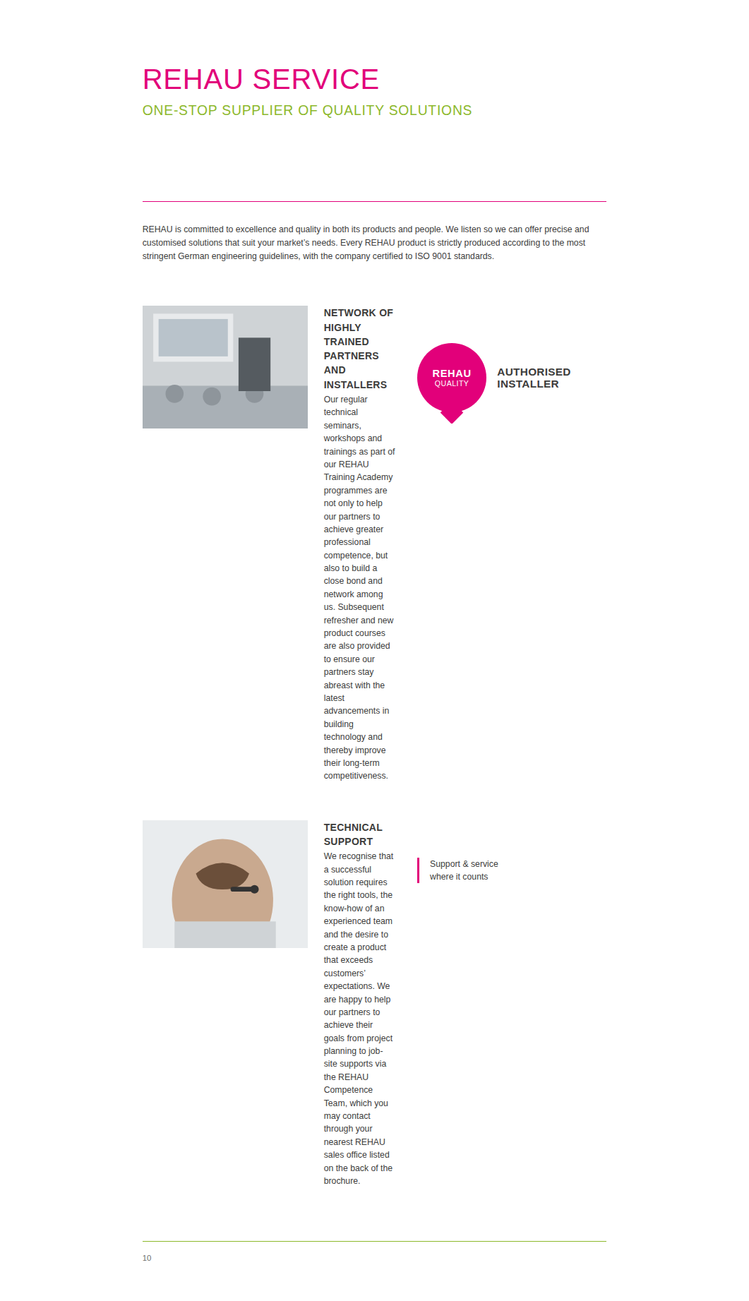REHAU Service
One-Stop Supplier of Quality Solutions
REHAU is committed to excellence and quality in both its products and people. We listen so we can offer precise and customised solutions that suit your market’s needs. Every REHAU product is strictly produced according to the most stringent German engineering guidelines, with the company certified to ISO 9001 standards.
Network of Highly Trained Partners
and Installers
Our regular technical seminars, workshops and trainings as part of our REHAU Training Academy programmes are not only to help our partners to achieve greater professional competence, but also to build a close bond and network among us. Subsequent refresher and new product courses are also provided to ensure our partners stay abreast with the latest advancements in building technology and thereby improve their long-term competitiveness.
REHAU QUALITY
Authorised
Installer
Technical Support
We recognise that a successful solution requires the right tools, the know-how of an experienced team and the desire to create a product that exceeds customers’ expectations. We are happy to help our partners to achieve their goals from project planning to job-site supports via the REHAU Competence Team, which you may contact through your nearest REHAU sales office listed on the back of the brochure.
Support & service
where it counts
10